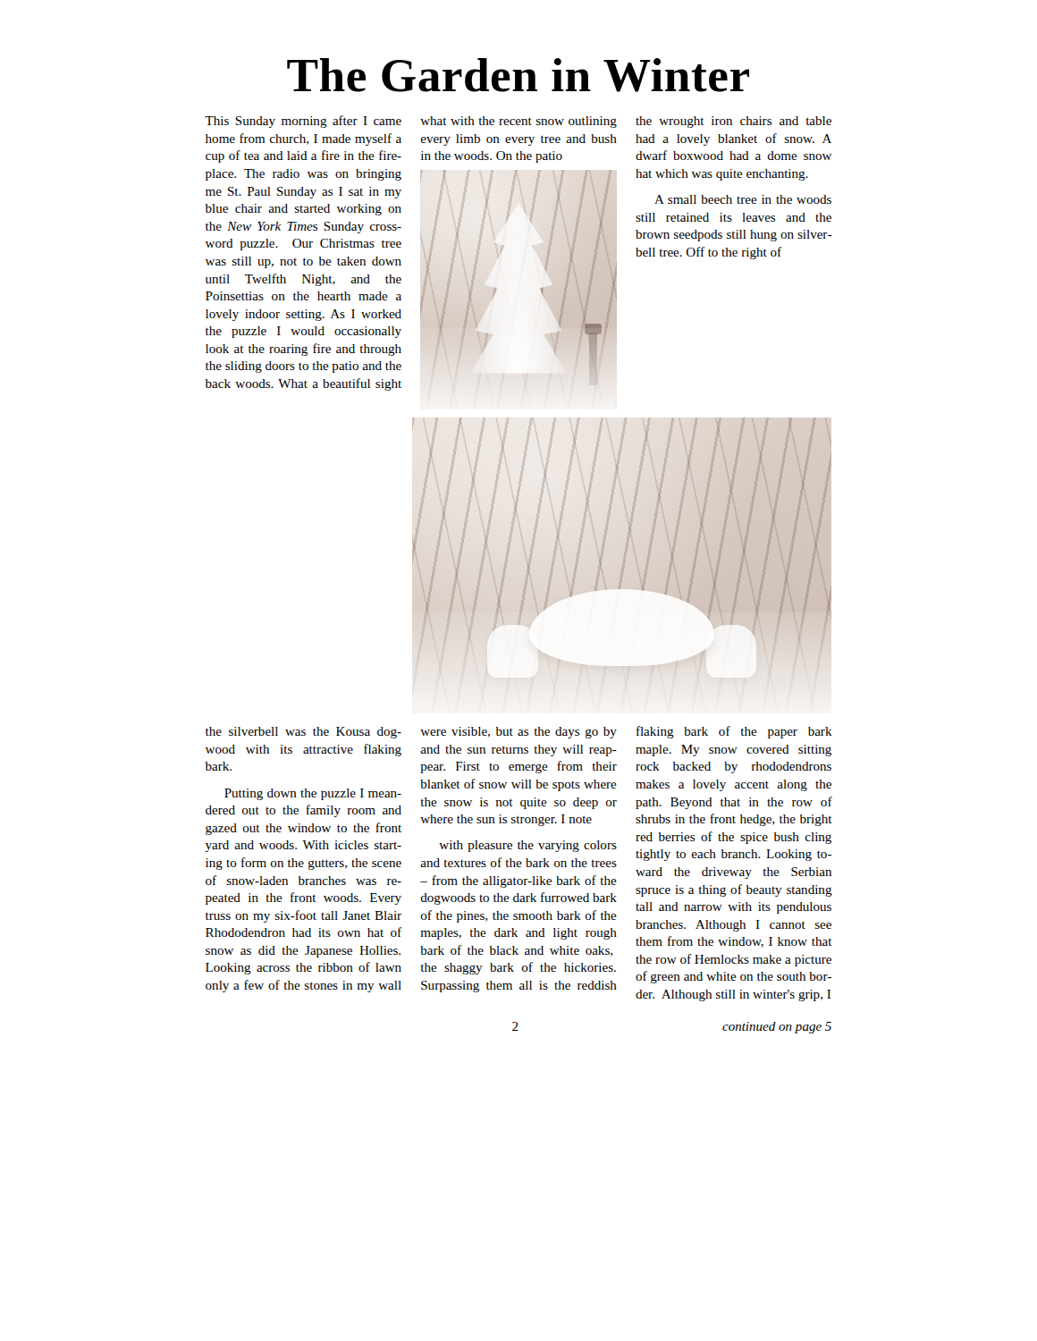The Garden in Winter
This Sunday morning after I came home from church, I made myself a cup of tea and laid a fire in the fireplace. The radio was on bringing me St. Paul Sunday as I sat in my blue chair and started working on the New York Times Sunday crossword puzzle. Our Christmas tree was still up, not to be taken down until Twelfth Night, and the Poinsettias on the hearth made a lovely indoor setting. As I worked the puzzle I would occasionally look at the roaring fire and through the sliding doors to the patio and the back woods. What a beautiful sight what with the recent snow outlining every limb on every tree and bush in the woods. On the patio
the wrought iron chairs and table had a lovely blanket of snow. A dwarf boxwood had a dome snow hat which was quite enchanting.
A small beech tree in the woods still retained its leaves and the brown seedpods still hung on silverbell tree. Off to the right of
the silverbell was the Kousa dogwood with its attractive flaking bark.
Putting down the puzzle I meandered out to the family room and gazed out the window to the front yard and woods. With icicles starting to form on the gutters, the scene of snow-laden branches was repeated in the front woods. Every truss on my six-foot tall Janet Blair Rhododendron had its own hat of snow as did the Japanese Hollies. Looking across the ribbon of lawn only a few of the stones in my wall were visible, but as the days go by and the sun returns they will reappear. First to emerge from their blanket of snow will be spots where the snow is not quite so deep or where the sun is stronger. I note
with pleasure the varying colors and textures of the bark on the trees – from the alligator-like bark of the dogwoods to the dark furrowed bark of the pines, the smooth bark of the maples, the dark and light rough bark of the black and white oaks, the shaggy bark of the hickories. Surpassing them all is the reddish flaking bark of the paper bark maple. My snow covered sitting rock backed by rhododendrons makes a lovely accent along the path. Beyond that in the row of shrubs in the front hedge, the bright red berries of the spice bush cling tightly to each branch. Looking toward the driveway the Serbian spruce is a thing of beauty standing tall and narrow with its pendulous branches. Although I cannot see them from the window, I know that the row of Hemlocks make a picture of green and white on the south border. Although still in winter's grip, I
2
continued on page 5